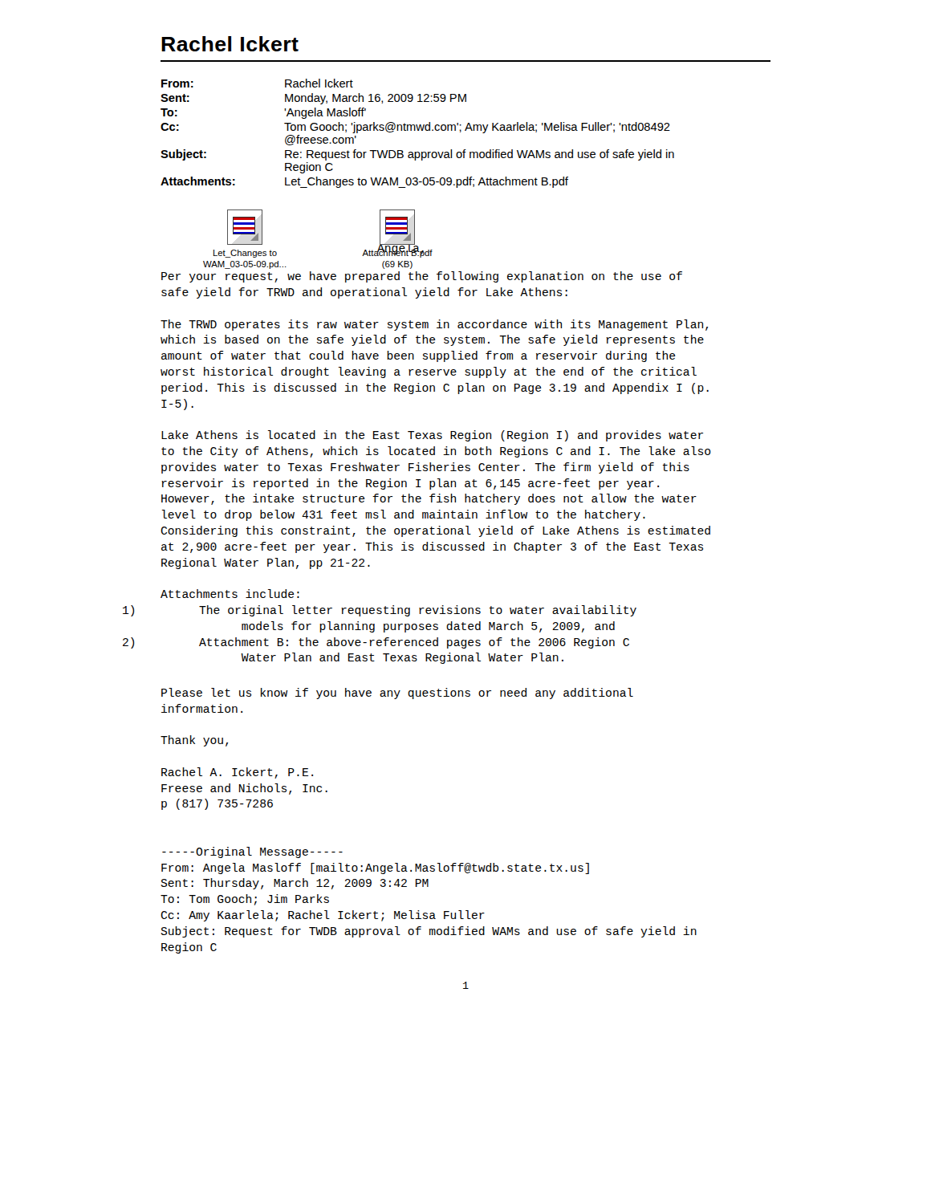Rachel Ickert
| From: | Rachel Ickert |
| Sent: | Monday, March 16, 2009 12:59 PM |
| To: | 'Angela Masloff' |
| Cc: | Tom Gooch; 'jparks@ntmwd.com'; Amy Kaarlela; 'Melisa Fuller'; 'ntd08492 @freese.com' |
| Subject: | Re: Request for TWDB approval of modified WAMs and use of safe yield in Region C |
| Attachments: | Let_Changes to WAM_03-05-09.pdf; Attachment B.pdf |
Let_Changes to
WAM_03-05-09.pd...
Attachment B.pdf
(69 KB)
Angela,
Per your request, we have prepared the following explanation on the use of safe yield for TRWD and operational yield for Lake Athens: The TRWD operates its raw water system in accordance with its Management Plan, which is based on the safe yield of the system. The safe yield represents the amount of water that could have been supplied from a reservoir during the worst historical drought leaving a reserve supply at the end of the critical period. This is discussed in the Region C plan on Page 3.19 and Appendix I (p. I-5). Lake Athens is located in the East Texas Region (Region I) and provides water to the City of Athens, which is located in both Regions C and I. The lake also provides water to Texas Freshwater Fisheries Center. The firm yield of this reservoir is reported in the Region I plan at 6,145 acre-feet per year. However, the intake structure for the fish hatchery does not allow the water level to drop below 431 feet msl and maintain inflow to the hatchery. Considering this constraint, the operational yield of Lake Athens is estimated at 2,900 acre-feet per year. This is discussed in Chapter 3 of the East Texas Regional Water Plan, pp 21-22. Attachments include:
1) The original letter requesting revisions to water availability
models for planning purposes dated March 5, 2009, and
2) Attachment B: the above-referenced pages of the 2006 Region C
Water Plan and East Texas Regional Water Plan.
Please let us know if you have any questions or need any additional information. Thank you, Rachel A. Ickert, P.E. Freese and Nichols, Inc. p (817) 735-7286 -----Original Message----- From: Angela Masloff [mailto:Angela.Masloff@twdb.state.tx.us] Sent: Thursday, March 12, 2009 3:42 PM To: Tom Gooch; Jim Parks Cc: Amy Kaarlela; Rachel Ickert; Melisa Fuller Subject: Request for TWDB approval of modified WAMs and use of safe yield in Region C
1